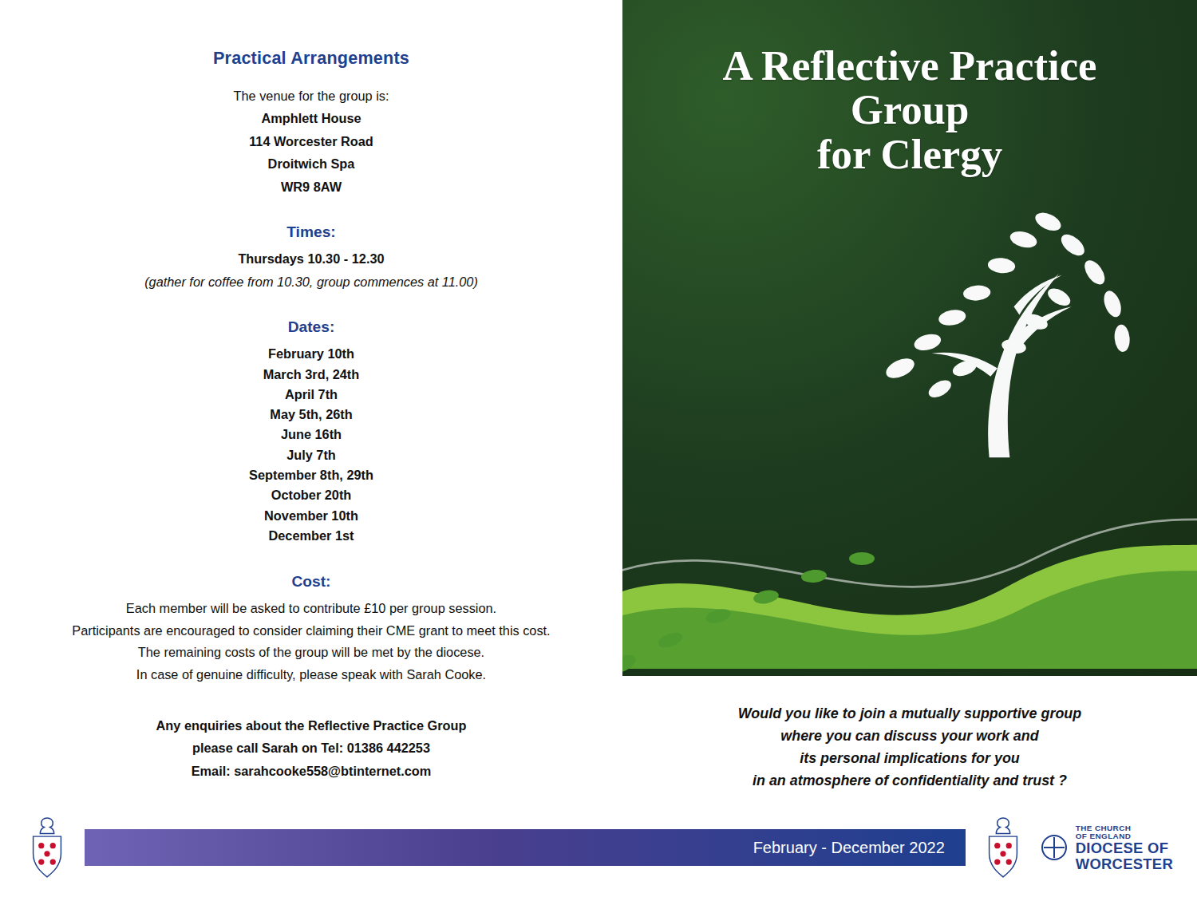Practical Arrangements
The venue for the group is:
Amphlett House
114 Worcester Road
Droitwich Spa
WR9 8AW
Times:
Thursdays 10.30 - 12.30
(gather for coffee from 10.30, group commences at 11.00)
Dates:
February 10th
March 3rd, 24th
April 7th
May 5th, 26th
June 16th
July 7th
September 8th, 29th
October 20th
November 10th
December 1st
Cost:
Each member will be asked to contribute £10 per group session.
Participants are encouraged to consider claiming their CME grant to meet this cost.
The remaining costs of the group will be met by the diocese.
In case of genuine difficulty, please speak with Sarah Cooke.
Any enquiries about the Reflective Practice Group
please call Sarah on Tel: 01386 442253
Email: sarahcooke558@btinternet.com
A Reflective Practice Group
for Clergy
Would you like to join a mutually supportive group
where you can discuss your work and
its personal implications for you
in an atmosphere of confidentiality and trust ?
February - December 2022
The Church
of England
DIOCESE OF
WORCESTER